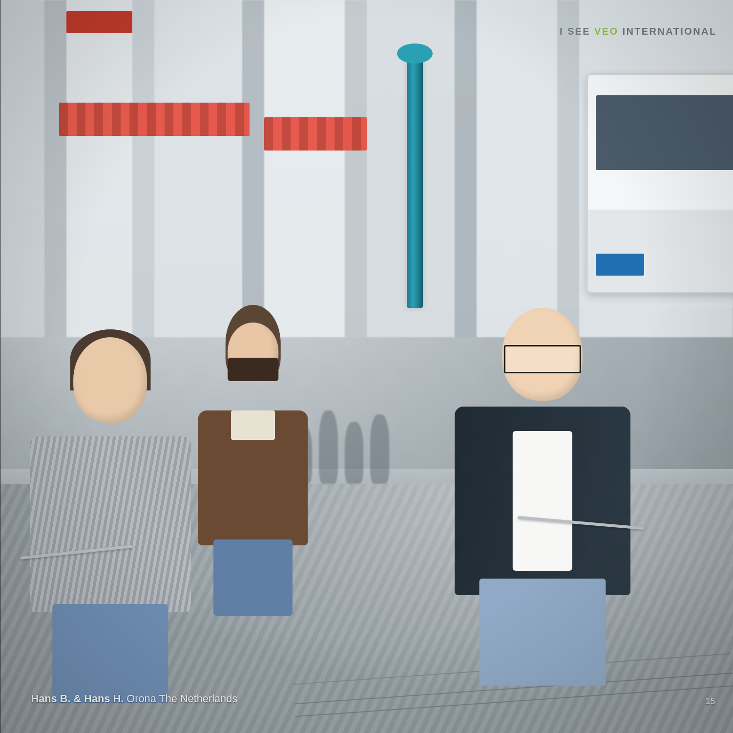I see Veo International
Hans B. & Hans H. Orona The Netherlands
15